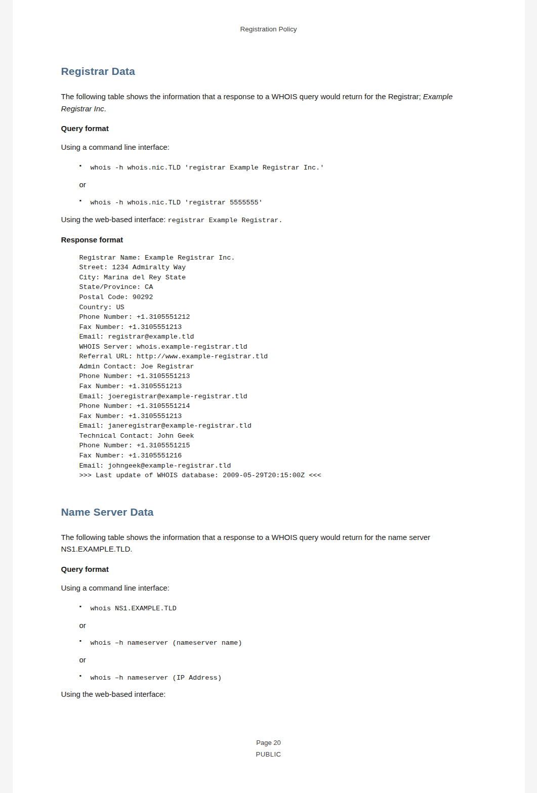Registration Policy
Registrar Data
The following table shows the information that a response to a WHOIS query would return for the Registrar; Example Registrar Inc.
Query format
Using a command line interface:
whois -h whois.nic.TLD 'registrar Example Registrar Inc.'
or
whois -h whois.nic.TLD 'registrar 5555555'
Using the web-based interface: registrar Example Registrar.
Response format
Registrar Name: Example Registrar Inc.
Street: 1234 Admiralty Way
City: Marina del Rey State
State/Province: CA
Postal Code: 90292
Country: US
Phone Number: +1.3105551212
Fax Number: +1.3105551213
Email: registrar@example.tld
WHOIS Server: whois.example-registrar.tld
Referral URL: http://www.example-registrar.tld
Admin Contact: Joe Registrar
Phone Number: +1.3105551213
Fax Number: +1.3105551213
Email: joeregistrar@example-registrar.tld
Phone Number: +1.3105551214
Fax Number: +1.3105551213
Email: janeregistrar@example-registrar.tld
Technical Contact: John Geek
Phone Number: +1.3105551215
Fax Number: +1.3105551216
Email: johngeek@example-registrar.tld
>>> Last update of WHOIS database: 2009-05-29T20:15:00Z <<<
Name Server Data
The following table shows the information that a response to a WHOIS query would return for the name server NS1.EXAMPLE.TLD.
Query format
Using a command line interface:
whois NS1.EXAMPLE.TLD
or
whois –h nameserver (nameserver name)
or
whois –h nameserver (IP Address)
Using the web-based interface:
Page 20
PUBLIC